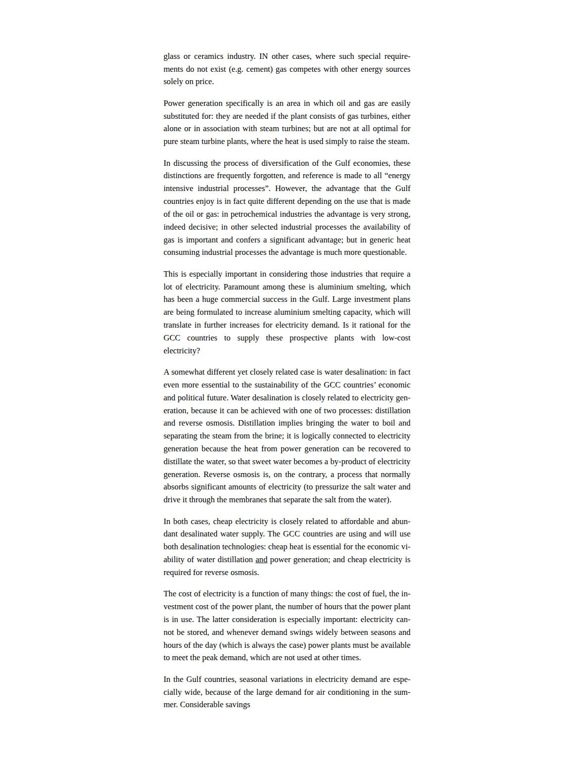glass or ceramics industry. IN other cases, where such special requirements do not exist (e.g. cement) gas competes with other energy sources solely on price.
Power generation specifically is an area in which oil and gas are easily substituted for: they are needed if the plant consists of gas turbines, either alone or in association with steam turbines; but are not at all optimal for pure steam turbine plants, where the heat is used simply to raise the steam.
In discussing the process of diversification of the Gulf economies, these distinctions are frequently forgotten, and reference is made to all “energy intensive industrial processes”. However, the advantage that the Gulf countries enjoy is in fact quite different depending on the use that is made of the oil or gas: in petrochemical industries the advantage is very strong, indeed decisive; in other selected industrial processes the availability of gas is important and confers a significant advantage; but in generic heat consuming industrial processes the advantage is much more questionable.
This is especially important in considering those industries that require a lot of electricity. Paramount among these is aluminium smelting, which has been a huge commercial success in the Gulf. Large investment plans are being formulated to increase aluminium smelting capacity, which will translate in further increases for electricity demand. Is it rational for the GCC countries to supply these prospective plants with low-cost electricity?
A somewhat different yet closely related case is water desalination: in fact even more essential to the sustainability of the GCC countries’ economic and political future. Water desalination is closely related to electricity generation, because it can be achieved with one of two processes: distillation and reverse osmosis. Distillation implies bringing the water to boil and separating the steam from the brine; it is logically connected to electricity generation because the heat from power generation can be recovered to distillate the water, so that sweet water becomes a by-product of electricity generation. Reverse osmosis is, on the contrary, a process that normally absorbs significant amounts of electricity (to pressurize the salt water and drive it through the membranes that separate the salt from the water).
In both cases, cheap electricity is closely related to affordable and abundant desalinated water supply. The GCC countries are using and will use both desalination technologies: cheap heat is essential for the economic viability of water distillation and power generation; and cheap electricity is required for reverse osmosis.
The cost of electricity is a function of many things: the cost of fuel, the investment cost of the power plant, the number of hours that the power plant is in use. The latter consideration is especially important: electricity cannot be stored, and whenever demand swings widely between seasons and hours of the day (which is always the case) power plants must be available to meet the peak demand, which are not used at other times.
In the Gulf countries, seasonal variations in electricity demand are especially wide, because of the large demand for air conditioning in the summer. Considerable savings